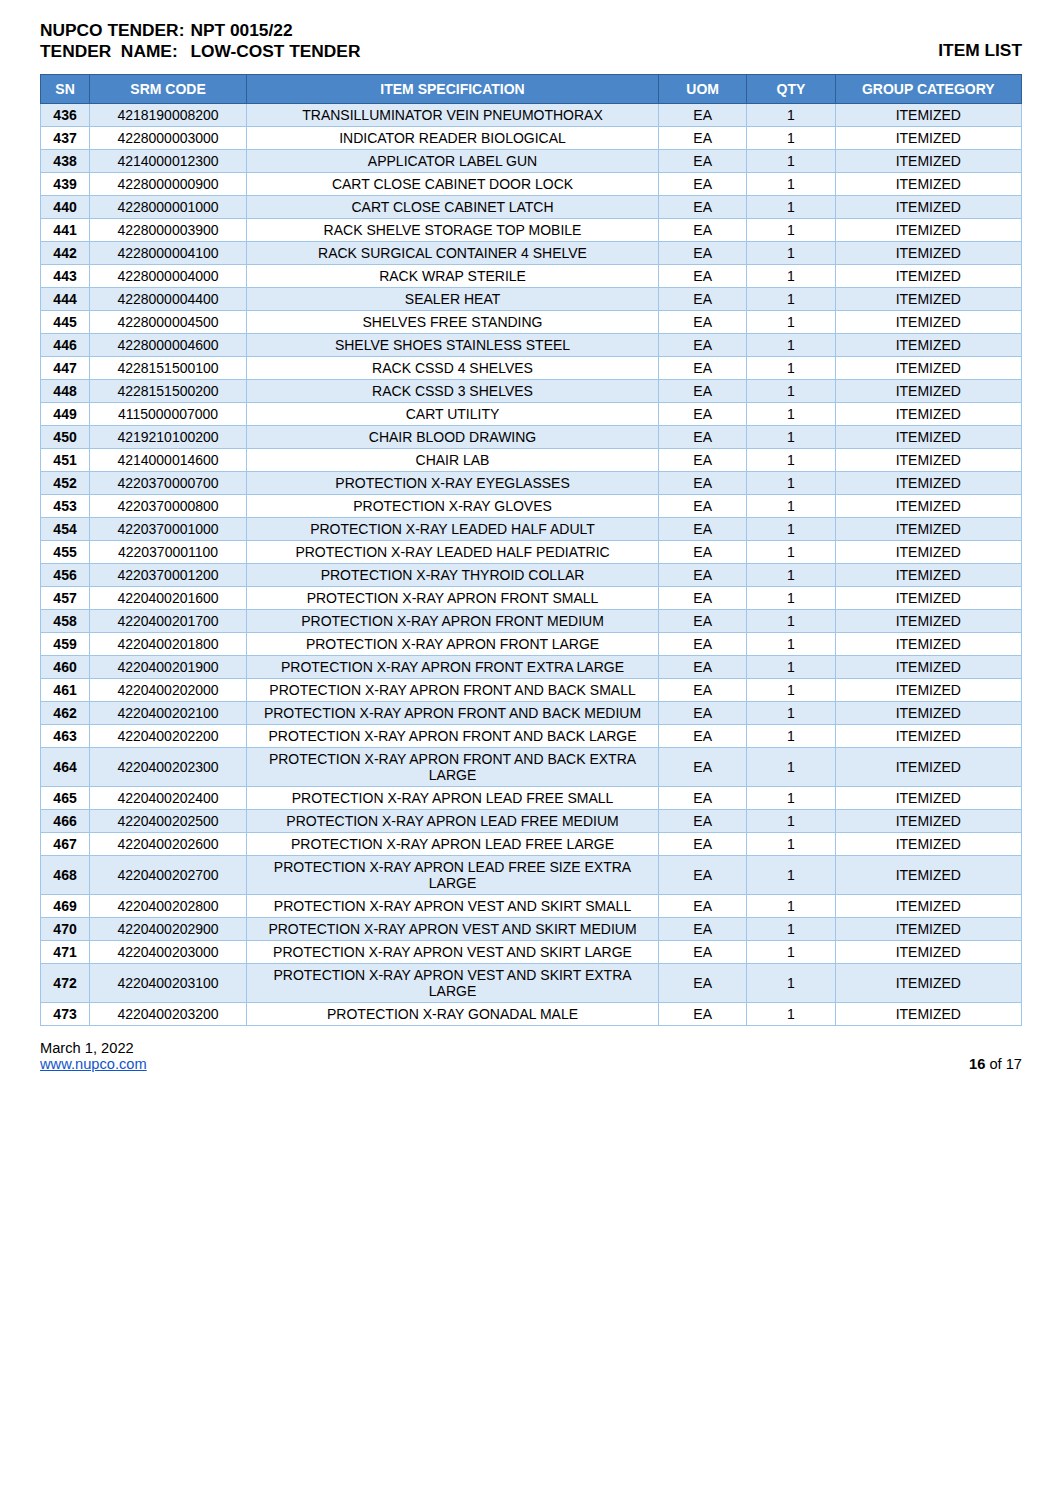| NUPCO TENDER: | NPT 0015/22 |
| TENDER NAME: | LOW-COST TENDER |
ITEM LIST
| SN | SRM CODE | ITEM SPECIFICATION | UOM | QTY | GROUP CATEGORY |
| --- | --- | --- | --- | --- | --- |
| 436 | 4218190008200 | TRANSILLUMINATOR VEIN PNEUMOTHORAX | EA | 1 | ITEMIZED |
| 437 | 4228000003000 | INDICATOR READER BIOLOGICAL | EA | 1 | ITEMIZED |
| 438 | 4214000012300 | APPLICATOR LABEL GUN | EA | 1 | ITEMIZED |
| 439 | 4228000000900 | CART CLOSE CABINET DOOR LOCK | EA | 1 | ITEMIZED |
| 440 | 4228000001000 | CART CLOSE CABINET LATCH | EA | 1 | ITEMIZED |
| 441 | 4228000003900 | RACK SHELVE STORAGE TOP MOBILE | EA | 1 | ITEMIZED |
| 442 | 4228000004100 | RACK SURGICAL CONTAINER 4 SHELVE | EA | 1 | ITEMIZED |
| 443 | 4228000004000 | RACK WRAP STERILE | EA | 1 | ITEMIZED |
| 444 | 4228000004400 | SEALER HEAT | EA | 1 | ITEMIZED |
| 445 | 4228000004500 | SHELVES FREE STANDING | EA | 1 | ITEMIZED |
| 446 | 4228000004600 | SHELVE SHOES STAINLESS STEEL | EA | 1 | ITEMIZED |
| 447 | 4228151500100 | RACK CSSD 4 SHELVES | EA | 1 | ITEMIZED |
| 448 | 4228151500200 | RACK CSSD 3 SHELVES | EA | 1 | ITEMIZED |
| 449 | 4115000007000 | CART UTILITY | EA | 1 | ITEMIZED |
| 450 | 4219210100200 | CHAIR BLOOD DRAWING | EA | 1 | ITEMIZED |
| 451 | 4214000014600 | CHAIR LAB | EA | 1 | ITEMIZED |
| 452 | 4220370000700 | PROTECTION X-RAY EYEGLASSES | EA | 1 | ITEMIZED |
| 453 | 4220370000800 | PROTECTION X-RAY GLOVES | EA | 1 | ITEMIZED |
| 454 | 4220370001000 | PROTECTION X-RAY LEADED HALF ADULT | EA | 1 | ITEMIZED |
| 455 | 4220370001100 | PROTECTION X-RAY LEADED HALF PEDIATRIC | EA | 1 | ITEMIZED |
| 456 | 4220370001200 | PROTECTION X-RAY THYROID COLLAR | EA | 1 | ITEMIZED |
| 457 | 4220400201600 | PROTECTION X-RAY APRON FRONT SMALL | EA | 1 | ITEMIZED |
| 458 | 4220400201700 | PROTECTION X-RAY APRON FRONT MEDIUM | EA | 1 | ITEMIZED |
| 459 | 4220400201800 | PROTECTION X-RAY APRON FRONT LARGE | EA | 1 | ITEMIZED |
| 460 | 4220400201900 | PROTECTION X-RAY APRON FRONT EXTRA LARGE | EA | 1 | ITEMIZED |
| 461 | 4220400202000 | PROTECTION X-RAY APRON FRONT AND BACK SMALL | EA | 1 | ITEMIZED |
| 462 | 4220400202100 | PROTECTION X-RAY APRON FRONT AND BACK MEDIUM | EA | 1 | ITEMIZED |
| 463 | 4220400202200 | PROTECTION X-RAY APRON FRONT AND BACK LARGE | EA | 1 | ITEMIZED |
| 464 | 4220400202300 | PROTECTION X-RAY APRON FRONT AND BACK EXTRA LARGE | EA | 1 | ITEMIZED |
| 465 | 4220400202400 | PROTECTION X-RAY APRON LEAD FREE SMALL | EA | 1 | ITEMIZED |
| 466 | 4220400202500 | PROTECTION X-RAY APRON LEAD FREE MEDIUM | EA | 1 | ITEMIZED |
| 467 | 4220400202600 | PROTECTION X-RAY APRON LEAD FREE LARGE | EA | 1 | ITEMIZED |
| 468 | 4220400202700 | PROTECTION X-RAY APRON LEAD FREE SIZE EXTRA LARGE | EA | 1 | ITEMIZED |
| 469 | 4220400202800 | PROTECTION X-RAY APRON VEST AND SKIRT SMALL | EA | 1 | ITEMIZED |
| 470 | 4220400202900 | PROTECTION X-RAY APRON VEST AND SKIRT MEDIUM | EA | 1 | ITEMIZED |
| 471 | 4220400203000 | PROTECTION X-RAY APRON VEST AND SKIRT LARGE | EA | 1 | ITEMIZED |
| 472 | 4220400203100 | PROTECTION X-RAY APRON VEST AND SKIRT EXTRA LARGE | EA | 1 | ITEMIZED |
| 473 | 4220400203200 | PROTECTION X-RAY GONADAL MALE | EA | 1 | ITEMIZED |
March 1, 2022
www.nupco.com
16 of 17